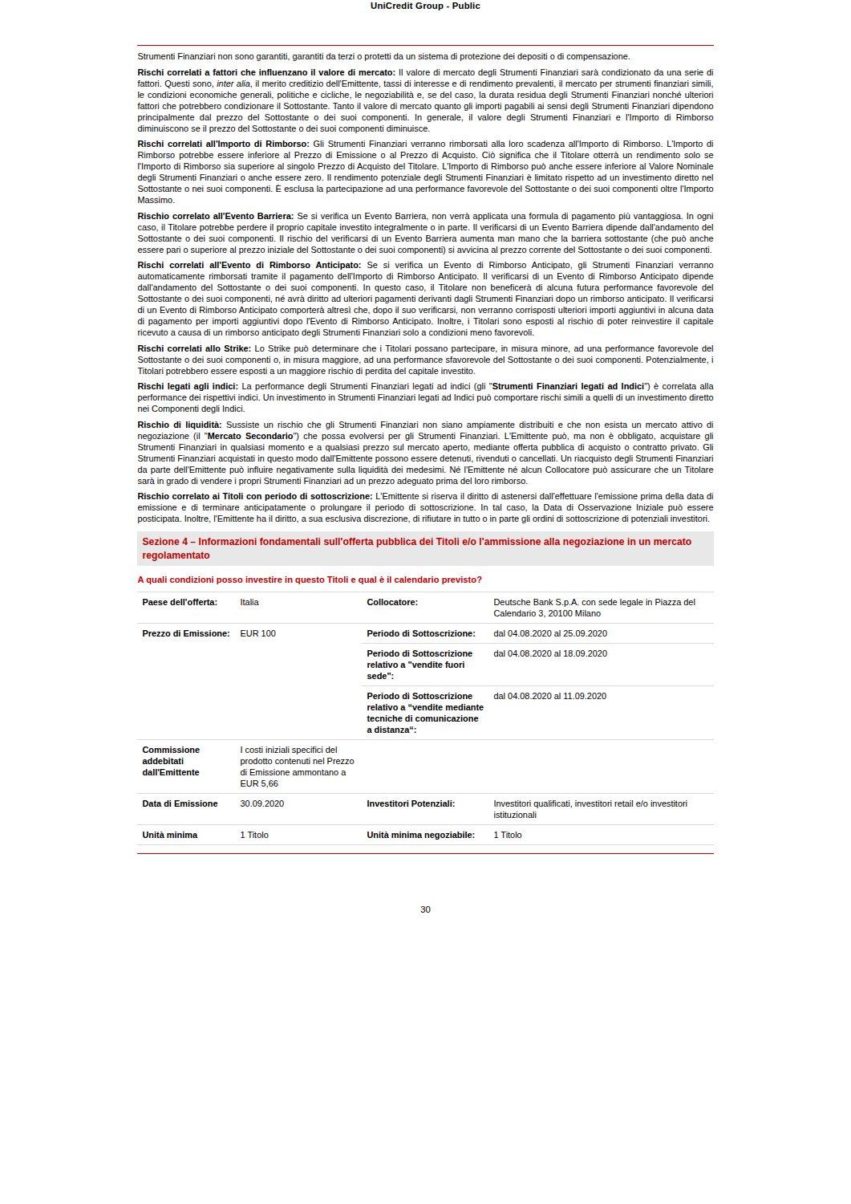UniCredit Group - Public
Strumenti Finanziari non sono garantiti, garantiti da terzi o protetti da un sistema di protezione dei depositi o di compensazione.
Rischi correlati a fattori che influenzano il valore di mercato: Il valore di mercato degli Strumenti Finanziari sarà condizionato da una serie di fattori. Questi sono, inter alia, il merito creditizio dell'Emittente, tassi di interesse e di rendimento prevalenti, il mercato per strumenti finanziari simili, le condizioni economiche generali, politiche e cicliche, le negoziabilità e, se del caso, la durata residua degli Strumenti Finanziari nonché ulteriori fattori che potrebbero condizionare il Sottostante. Tanto il valore di mercato quanto gli importi pagabili ai sensi degli Strumenti Finanziari dipendono principalmente dal prezzo del Sottostante o dei suoi componenti. In generale, il valore degli Strumenti Finanziari e l'Importo di Rimborso diminuiscono se il prezzo del Sottostante o dei suoi componenti diminuisce.
Rischi correlati all'Importo di Rimborso: Gli Strumenti Finanziari verranno rimborsati alla loro scadenza all'Importo di Rimborso. L'Importo di Rimborso potrebbe essere inferiore al Prezzo di Emissione o al Prezzo di Acquisto. Ciò significa che il Titolare otterrà un rendimento solo se l'Importo di Rimborso sia superiore al singolo Prezzo di Acquisto del Titolare. L'Importo di Rimborso può anche essere inferiore al Valore Nominale degli Strumenti Finanziari o anche essere zero. Il rendimento potenziale degli Strumenti Finanziari è limitato rispetto ad un investimento diretto nel Sottostante o nei suoi componenti. È esclusa la partecipazione ad una performance favorevole del Sottostante o dei suoi componenti oltre l'Importo Massimo.
Rischio correlato all'Evento Barriera: Se si verifica un Evento Barriera, non verrà applicata una formula di pagamento più vantaggiosa. In ogni caso, il Titolare potrebbe perdere il proprio capitale investito integralmente o in parte. Il verificarsi di un Evento Barriera dipende dall'andamento del Sottostante o dei suoi componenti. Il rischio del verificarsi di un Evento Barriera aumenta man mano che la barriera sottostante (che può anche essere pari o superiore al prezzo iniziale del Sottostante o dei suoi componenti) si avvicina al prezzo corrente del Sottostante o dei suoi componenti.
Rischi correlati all'Evento di Rimborso Anticipato: Se si verifica un Evento di Rimborso Anticipato, gli Strumenti Finanziari verranno automaticamente rimborsati tramite il pagamento dell'Importo di Rimborso Anticipato. Il verificarsi di un Evento di Rimborso Anticipato dipende dall'andamento del Sottostante o dei suoi componenti. In questo caso, il Titolare non beneficerà di alcuna futura performance favorevole del Sottostante o dei suoi componenti, né avrà diritto ad ulteriori pagamenti derivanti dagli Strumenti Finanziari dopo un rimborso anticipato. Il verificarsi di un Evento di Rimborso Anticipato comporterà altresì che, dopo il suo verificarsi, non verranno corrisposti ulteriori importi aggiuntivi in alcuna data di pagamento per importi aggiuntivi dopo l'Evento di Rimborso Anticipato. Inoltre, i Titolari sono esposti al rischio di poter reinvestire il capitale ricevuto a causa di un rimborso anticipato degli Strumenti Finanziari solo a condizioni meno favorevoli.
Rischi correlati allo Strike: Lo Strike può determinare che i Titolari possano partecipare, in misura minore, ad una performance favorevole del Sottostante o dei suoi componenti o, in misura maggiore, ad una performance sfavorevole del Sottostante o dei suoi componenti. Potenzialmente, i Titolari potrebbero essere esposti a un maggiore rischio di perdita del capitale investito.
Rischi legati agli indici: La performance degli Strumenti Finanziari legati ad indici (gli "Strumenti Finanziari legati ad Indici") è correlata alla performance dei rispettivi indici. Un investimento in Strumenti Finanziari legati ad Indici può comportare rischi simili a quelli di un investimento diretto nei Componenti degli Indici.
Rischio di liquidità: Sussiste un rischio che gli Strumenti Finanziari non siano ampiamente distribuiti e che non esista un mercato attivo di negoziazione (il "Mercato Secondario") che possa evolversi per gli Strumenti Finanziari. L'Emittente può, ma non è obbligato, acquistare gli Strumenti Finanziari in qualsiasi momento e a qualsiasi prezzo sul mercato aperto, mediante offerta pubblica di acquisto o contratto privato. Gli Strumenti Finanziari acquistati in questo modo dall'Emittente possono essere detenuti, rivenduti o cancellati. Un riacquisto degli Strumenti Finanziari da parte dell'Emittente può influire negativamente sulla liquidità dei medesimi. Né l'Emittente né alcun Collocatore può assicurare che un Titolare sarà in grado di vendere i propri Strumenti Finanziari ad un prezzo adeguato prima del loro rimborso.
Rischio correlato ai Titoli con periodo di sottoscrizione: L'Emittente si riserva il diritto di astenersi dall'effettuare l'emissione prima della data di emissione e di terminare anticipatamente o prolungare il periodo di sottoscrizione. In tal caso, la Data di Osservazione Iniziale può essere posticipata. Inoltre, l'Emittente ha il diritto, a sua esclusiva discrezione, di rifiutare in tutto o in parte gli ordini di sottoscrizione di potenziali investitori.
Sezione 4 – Informazioni fondamentali sull'offerta pubblica dei Titoli e/o l'ammissione alla negoziazione in un mercato regolamentato
A quali condizioni posso investire in questo Titoli e qual è il calendario previsto?
| Paese dell'offerta: | Italia | Collocatore: | Deutsche Bank S.p.A. con sede legale in Piazza del Calendario 3, 20100 Milano |
| Prezzo di Emissione: | EUR 100 | Periodo di Sottoscrizione: | dal 04.08.2020 al 25.09.2020 |
| Periodo di Sottoscrizione relativo a "vendite fuori sede": | dal 04.08.2020 al 18.09.2020 |
| Periodo di Sottoscrizione relativo a “vendite mediante tecniche di comunicazione a distanza“: | dal 04.08.2020 al 11.09.2020 |
| Commissione addebitati dall'Emittente | I costi iniziali specifici del prodotto contenuti nel Prezzo di Emissione ammontano a EUR 5,66 | | |
| Data di Emissione | 30.09.2020 | Investitori Potenziali: | Investitori qualificati, investitori retail e/o investitori istituzionali |
| Unità minima | 1 Titolo | Unità minima negoziabile: | 1 Titolo |
30